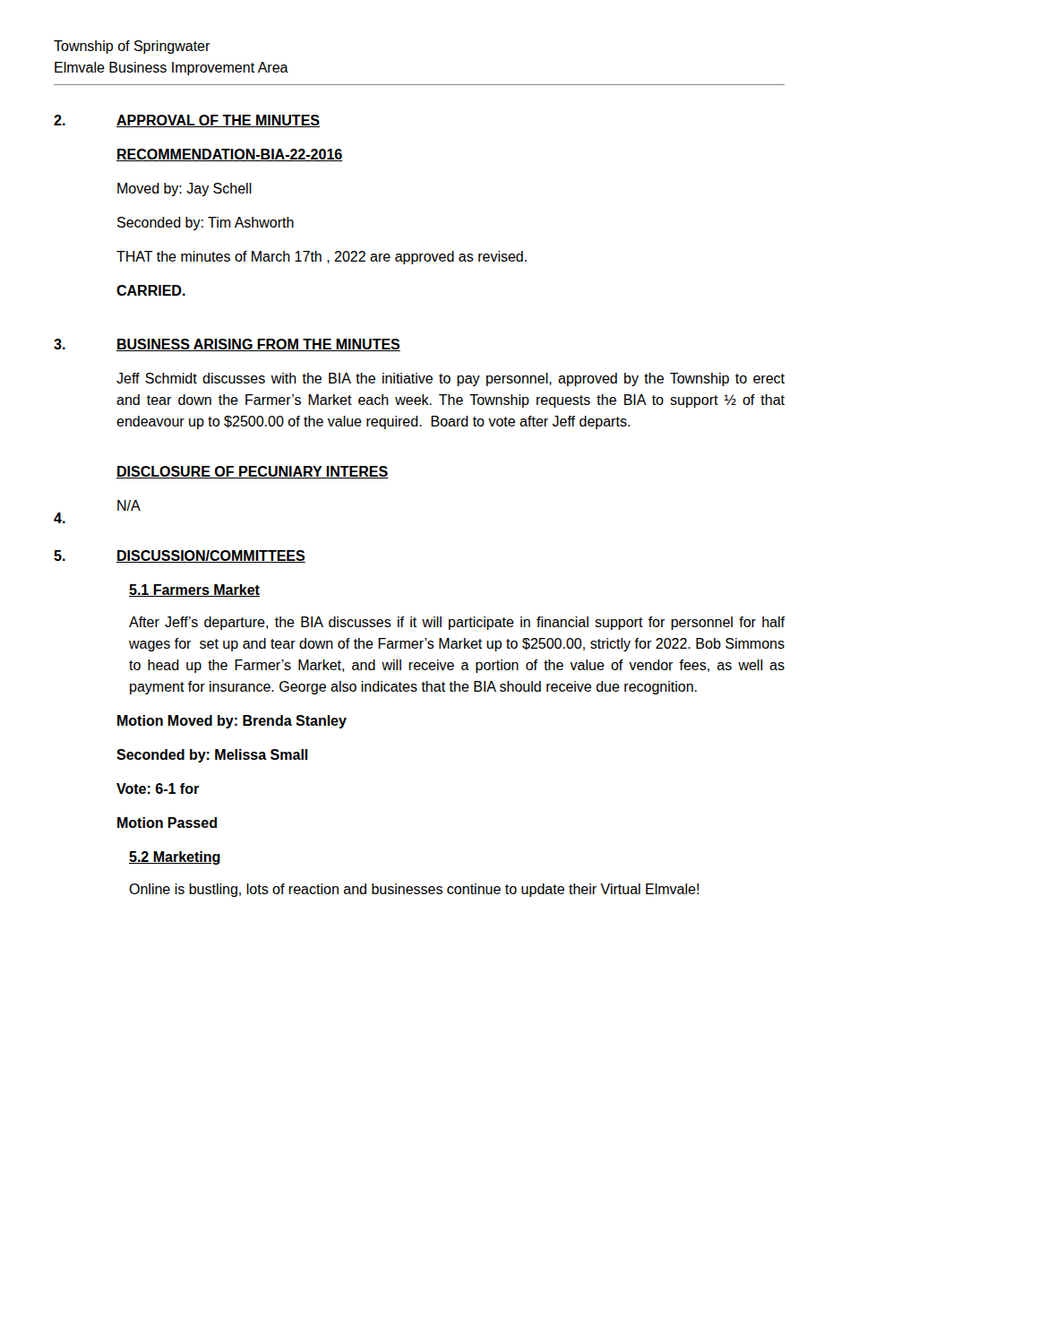Township of Springwater
Elmvale Business Improvement Area
2.
APPROVAL OF THE MINUTES
RECOMMENDATION-BIA-22-2016
Moved by: Jay Schell
Seconded by: Tim Ashworth
THAT the minutes of March 17th , 2022 are approved as revised.
CARRIED.
3.
BUSINESS ARISING FROM THE MINUTES
Jeff Schmidt discusses with the BIA the initiative to pay personnel, approved by the Township to erect and tear down the Farmer’s Market each week. The Township requests the BIA to support ½ of that endeavour up to $2500.00 of the value required. Board to vote after Jeff departs.
4.
DISCLOSURE OF PECUNIARY INTERES
N/A
5.
DISCUSSION/COMMITTEES
5.1 Farmers Market
After Jeff’s departure, the BIA discusses if it will participate in financial support for personnel for half wages for set up and tear down of the Farmer’s Market up to $2500.00, strictly for 2022. Bob Simmons to head up the Farmer’s Market, and will receive a portion of the value of vendor fees, as well as payment for insurance. George also indicates that the BIA should receive due recognition.
Motion Moved by: Brenda Stanley
Seconded by: Melissa Small
Vote: 6-1 for
Motion Passed
5.2 Marketing
Online is bustling, lots of reaction and businesses continue to update their Virtual Elmvale!